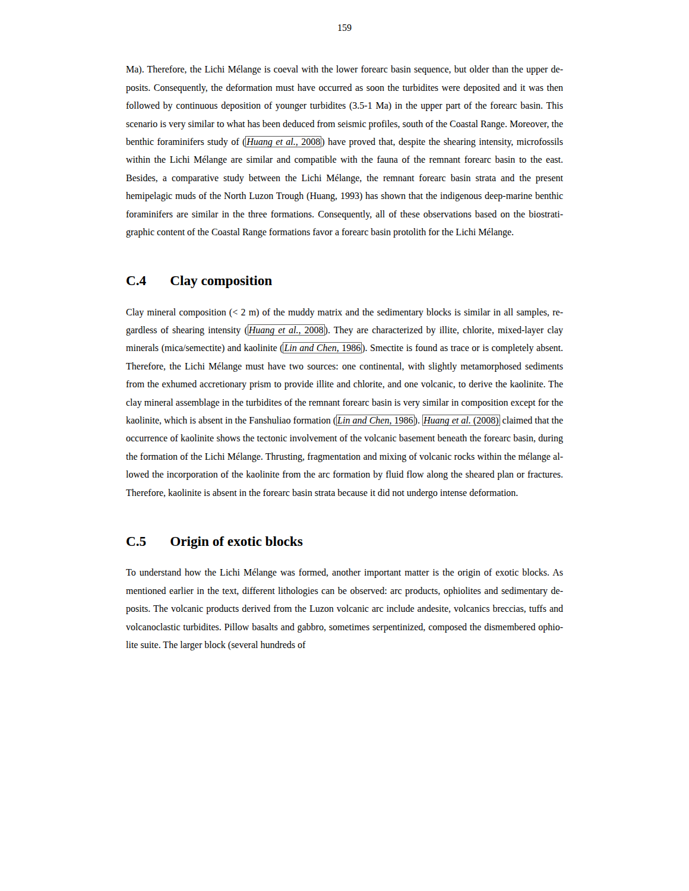159
Ma). Therefore, the Lichi Mélange is coeval with the lower forearc basin sequence, but older than the upper deposits. Consequently, the deformation must have occurred as soon the turbidites were deposited and it was then followed by continuous deposition of younger turbidites (3.5-1 Ma) in the upper part of the forearc basin. This scenario is very similar to what has been deduced from seismic profiles, south of the Coastal Range. Moreover, the benthic foraminifers study of (Huang et al., 2008) have proved that, despite the shearing intensity, microfossils within the Lichi Mélange are similar and compatible with the fauna of the remnant forearc basin to the east. Besides, a comparative study between the Lichi Mélange, the remnant forearc basin strata and the present hemipelagic muds of the North Luzon Trough (Huang, 1993) has shown that the indigenous deep-marine benthic foraminifers are similar in the three formations. Consequently, all of these observations based on the biostratigraphic content of the Coastal Range formations favor a forearc basin protolith for the Lichi Mélange.
C.4 Clay composition
Clay mineral composition (< 2 m) of the muddy matrix and the sedimentary blocks is similar in all samples, regardless of shearing intensity (Huang et al., 2008). They are characterized by illite, chlorite, mixed-layer clay minerals (mica/semectite) and kaolinite (Lin and Chen, 1986). Smectite is found as trace or is completely absent. Therefore, the Lichi Mélange must have two sources: one continental, with slightly metamorphosed sediments from the exhumed accretionary prism to provide illite and chlorite, and one volcanic, to derive the kaolinite. The clay mineral assemblage in the turbidites of the remnant forearc basin is very similar in composition except for the kaolinite, which is absent in the Fanshuliao formation (Lin and Chen, 1986). Huang et al. (2008) claimed that the occurrence of kaolinite shows the tectonic involvement of the volcanic basement beneath the forearc basin, during the formation of the Lichi Mélange. Thrusting, fragmentation and mixing of volcanic rocks within the mélange allowed the incorporation of the kaolinite from the arc formation by fluid flow along the sheared plan or fractures. Therefore, kaolinite is absent in the forearc basin strata because it did not undergo intense deformation.
C.5 Origin of exotic blocks
To understand how the Lichi Mélange was formed, another important matter is the origin of exotic blocks. As mentioned earlier in the text, different lithologies can be observed: arc products, ophiolites and sedimentary deposits. The volcanic products derived from the Luzon volcanic arc include andesite, volcanics breccias, tuffs and volcanoclastic turbidites. Pillow basalts and gabbro, sometimes serpentinized, composed the dismembered ophiolite suite. The larger block (several hundreds of